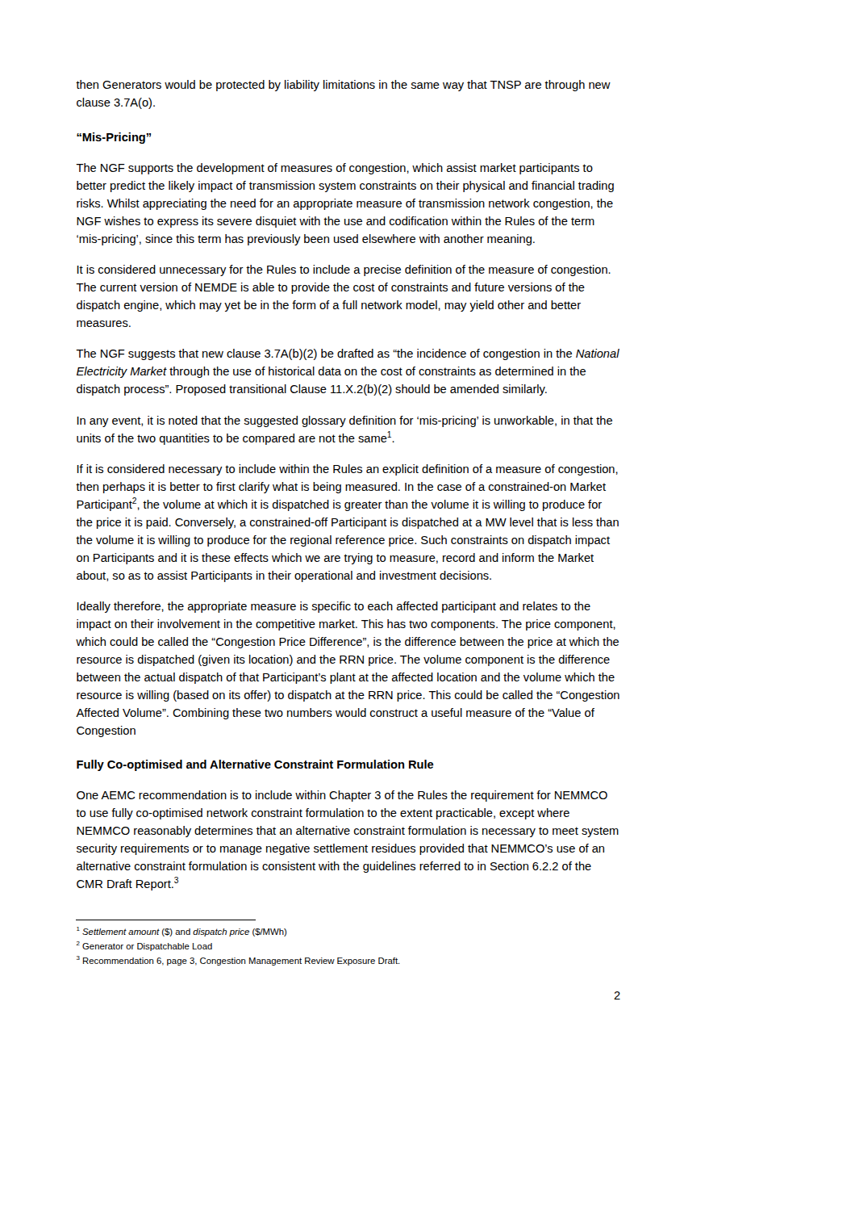then Generators would be protected by liability limitations in the same way that TNSP are through new clause 3.7A(o).
“Mis-Pricing”
The NGF supports the development of measures of congestion, which assist market participants to better predict the likely impact of transmission system constraints on their physical and financial trading risks. Whilst appreciating the need for an appropriate measure of transmission network congestion, the NGF wishes to express its severe disquiet with the use and codification within the Rules of the term ‘mis-pricing’, since this term has previously been used elsewhere with another meaning.
It is considered unnecessary for the Rules to include a precise definition of the measure of congestion. The current version of NEMDE is able to provide the cost of constraints and future versions of the dispatch engine, which may yet be in the form of a full network model, may yield other and better measures.
The NGF suggests that new clause 3.7A(b)(2) be drafted as “the incidence of congestion in the National Electricity Market through the use of historical data on the cost of constraints as determined in the dispatch process”. Proposed transitional Clause 11.X.2(b)(2) should be amended similarly.
In any event, it is noted that the suggested glossary definition for ‘mis-pricing’ is unworkable, in that the units of the two quantities to be compared are not the same1.
If it is considered necessary to include within the Rules an explicit definition of a measure of congestion, then perhaps it is better to first clarify what is being measured. In the case of a constrained-on Market Participant2, the volume at which it is dispatched is greater than the volume it is willing to produce for the price it is paid. Conversely, a constrained-off Participant is dispatched at a MW level that is less than the volume it is willing to produce for the regional reference price. Such constraints on dispatch impact on Participants and it is these effects which we are trying to measure, record and inform the Market about, so as to assist Participants in their operational and investment decisions.
Ideally therefore, the appropriate measure is specific to each affected participant and relates to the impact on their involvement in the competitive market. This has two components. The price component, which could be called the “Congestion Price Difference”, is the difference between the price at which the resource is dispatched (given its location) and the RRN price. The volume component is the difference between the actual dispatch of that Participant’s plant at the affected location and the volume which the resource is willing (based on its offer) to dispatch at the RRN price. This could be called the “Congestion Affected Volume”. Combining these two numbers would construct a useful measure of the “Value of Congestion
Fully Co-optimised and Alternative Constraint Formulation Rule
One AEMC recommendation is to include within Chapter 3 of the Rules the requirement for NEMMCO to use fully co-optimised network constraint formulation to the extent practicable, except where NEMMCO reasonably determines that an alternative constraint formulation is necessary to meet system security requirements or to manage negative settlement residues provided that NEMMCO’s use of an alternative constraint formulation is consistent with the guidelines referred to in Section 6.2.2 of the CMR Draft Report.3
1 Settlement amount ($) and dispatch price ($/MWh)
2 Generator or Dispatchable Load
3 Recommendation 6, page 3, Congestion Management Review Exposure Draft.
2